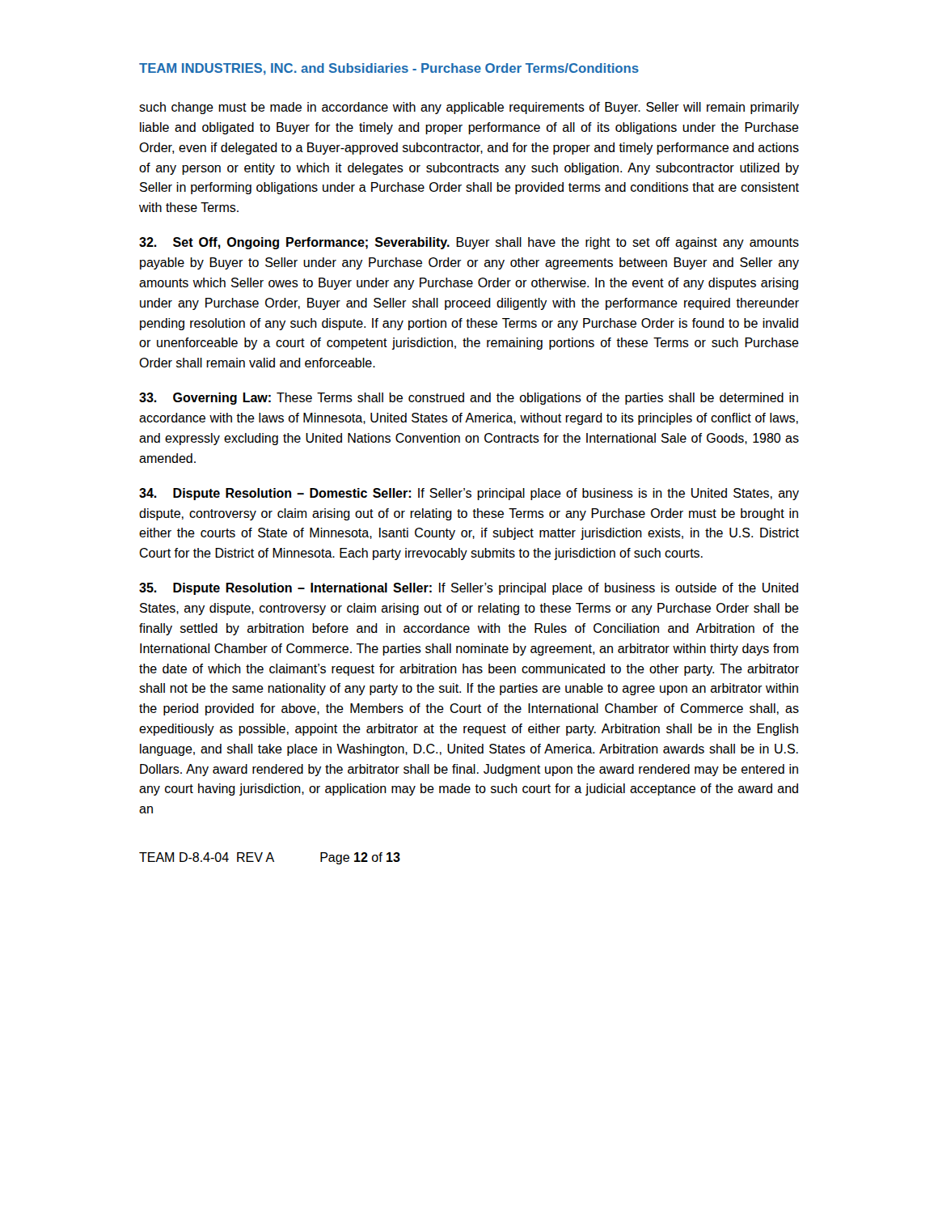TEAM INDUSTRIES, INC. and Subsidiaries - Purchase Order Terms/Conditions
such change must be made in accordance with any applicable requirements of Buyer. Seller will remain primarily liable and obligated to Buyer for the timely and proper performance of all of its obligations under the Purchase Order, even if delegated to a Buyer-approved subcontractor, and for the proper and timely performance and actions of any person or entity to which it delegates or subcontracts any such obligation. Any subcontractor utilized by Seller in performing obligations under a Purchase Order shall be provided terms and conditions that are consistent with these Terms.
32. Set Off, Ongoing Performance; Severability. Buyer shall have the right to set off against any amounts payable by Buyer to Seller under any Purchase Order or any other agreements between Buyer and Seller any amounts which Seller owes to Buyer under any Purchase Order or otherwise. In the event of any disputes arising under any Purchase Order, Buyer and Seller shall proceed diligently with the performance required thereunder pending resolution of any such dispute. If any portion of these Terms or any Purchase Order is found to be invalid or unenforceable by a court of competent jurisdiction, the remaining portions of these Terms or such Purchase Order shall remain valid and enforceable.
33. Governing Law: These Terms shall be construed and the obligations of the parties shall be determined in accordance with the laws of Minnesota, United States of America, without regard to its principles of conflict of laws, and expressly excluding the United Nations Convention on Contracts for the International Sale of Goods, 1980 as amended.
34. Dispute Resolution – Domestic Seller: If Seller’s principal place of business is in the United States, any dispute, controversy or claim arising out of or relating to these Terms or any Purchase Order must be brought in either the courts of State of Minnesota, Isanti County or, if subject matter jurisdiction exists, in the U.S. District Court for the District of Minnesota. Each party irrevocably submits to the jurisdiction of such courts.
35. Dispute Resolution – International Seller: If Seller’s principal place of business is outside of the United States, any dispute, controversy or claim arising out of or relating to these Terms or any Purchase Order shall be finally settled by arbitration before and in accordance with the Rules of Conciliation and Arbitration of the International Chamber of Commerce. The parties shall nominate by agreement, an arbitrator within thirty days from the date of which the claimant’s request for arbitration has been communicated to the other party. The arbitrator shall not be the same nationality of any party to the suit. If the parties are unable to agree upon an arbitrator within the period provided for above, the Members of the Court of the International Chamber of Commerce shall, as expeditiously as possible, appoint the arbitrator at the request of either party. Arbitration shall be in the English language, and shall take place in Washington, D.C., United States of America. Arbitration awards shall be in U.S. Dollars. Any award rendered by the arbitrator shall be final. Judgment upon the award rendered may be entered in any court having jurisdiction, or application may be made to such court for a judicial acceptance of the award and an
TEAM D-8.4-04 REV A Page 12 of 13